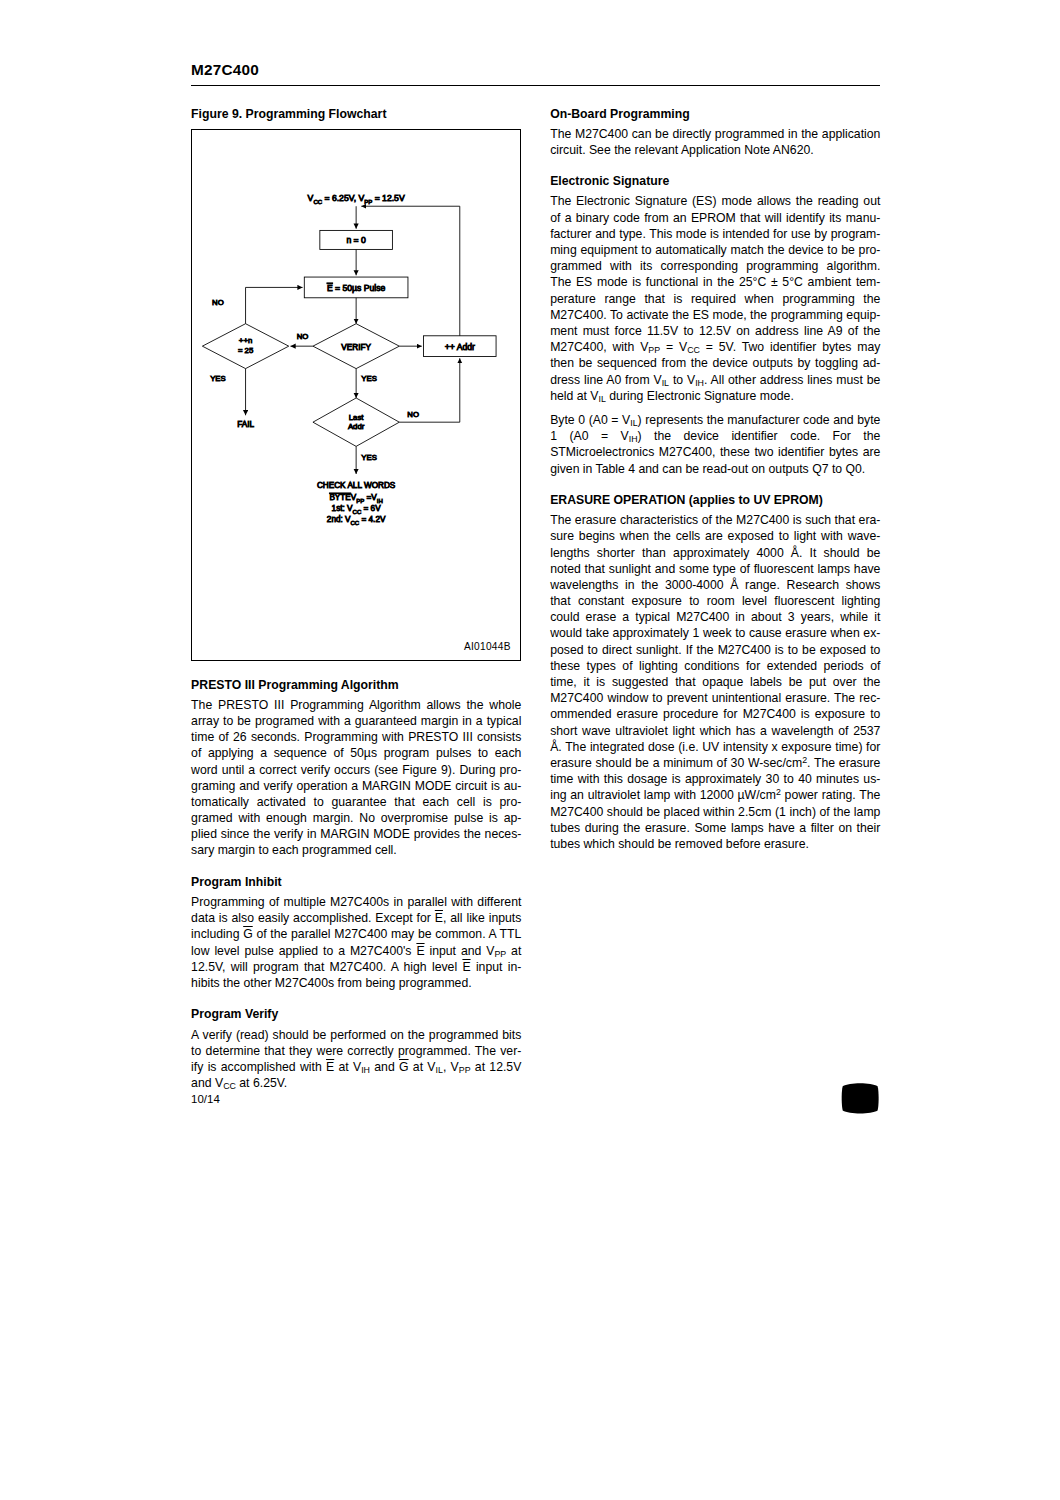M27C400
Figure 9. Programming Flowchart
VCC = 6.25V, VPP = 12.5V n = 0 E = 50µs Pulse VERIFY NO ++n = 25 NO YES FAIL ++ Addr YES Last Addr NO YES CHECK ALL WORDS BYTEVPP =VIH 1st: VCC = 6V 2nd: VCC = 4.2V
AI01044B
PRESTO III Programming Algorithm
The PRESTO III Programming Algorithm allows the whole array to be programed with a guaranteed margin in a typical time of 26 seconds. Programming with PRESTO III consists of applying a sequence of 50µs program pulses to each word until a correct verify occurs (see Figure 9). During programing and verify operation a MARGIN MODE circuit is automatically activated to guarantee that each cell is programed with enough margin. No overpromise pulse is applied since the verify in MARGIN MODE provides the necessary margin to each programmed cell.
Program Inhibit
Programming of multiple M27C400s in parallel with different data is also easily accomplished. Except for E, all like inputs including G of the parallel M27C400 may be common. A TTL low level pulse applied to a M27C400's E input and VPP at 12.5V, will program that M27C400. A high level E input inhibits the other M27C400s from being programmed.
Program Verify
A verify (read) should be performed on the programmed bits to determine that they were correctly programmed. The verify is accomplished with E at VIH and G at VIL, VPP at 12.5V and VCC at 6.25V.
On-Board Programming
The M27C400 can be directly programmed in the application circuit. See the relevant Application Note AN620.
Electronic Signature
The Electronic Signature (ES) mode allows the reading out of a binary code from an EPROM that will identify its manufacturer and type. This mode is intended for use by programming equipment to automatically match the device to be programmed with its corresponding programming algorithm. The ES mode is functional in the 25°C ± 5°C ambient temperature range that is required when programming the M27C400. To activate the ES mode, the programming equipment must force 11.5V to 12.5V on address line A9 of the M27C400, with VPP = VCC = 5V. Two identifier bytes may then be sequenced from the device outputs by toggling address line A0 from VIL to VIH. All other address lines must be held at VIL during Electronic Signature mode.
Byte 0 (A0 = VIL) represents the manufacturer code and byte 1 (A0 = VIH) the device identifier code. For the STMicroelectronics M27C400, these two identifier bytes are given in Table 4 and can be read-out on outputs Q7 to Q0.
ERASURE OPERATION (applies to UV EPROM)
The erasure characteristics of the M27C400 is such that erasure begins when the cells are exposed to light with wavelengths shorter than approximately 4000 Å. It should be noted that sunlight and some type of fluorescent lamps have wavelengths in the 3000-4000 Å range. Research shows that constant exposure to room level fluorescent lighting could erase a typical M27C400 in about 3 years, while it would take approximately 1 week to cause erasure when exposed to direct sunlight. If the M27C400 is to be exposed to these types of lighting conditions for extended periods of time, it is suggested that opaque labels be put over the M27C400 window to prevent unintentional erasure. The recommended erasure procedure for M27C400 is exposure to short wave ultraviolet light which has a wavelength of 2537 Å. The integrated dose (i.e. UV intensity x exposure time) for erasure should be a minimum of 30 W-sec/cm2. The erasure time with this dosage is approximately 30 to 40 minutes using an ultraviolet lamp with 12000 µW/cm2 power rating. The M27C400 should be placed within 2.5cm (1 inch) of the lamp tubes during the erasure. Some lamps have a filter on their tubes which should be removed before erasure.
10/14
ST